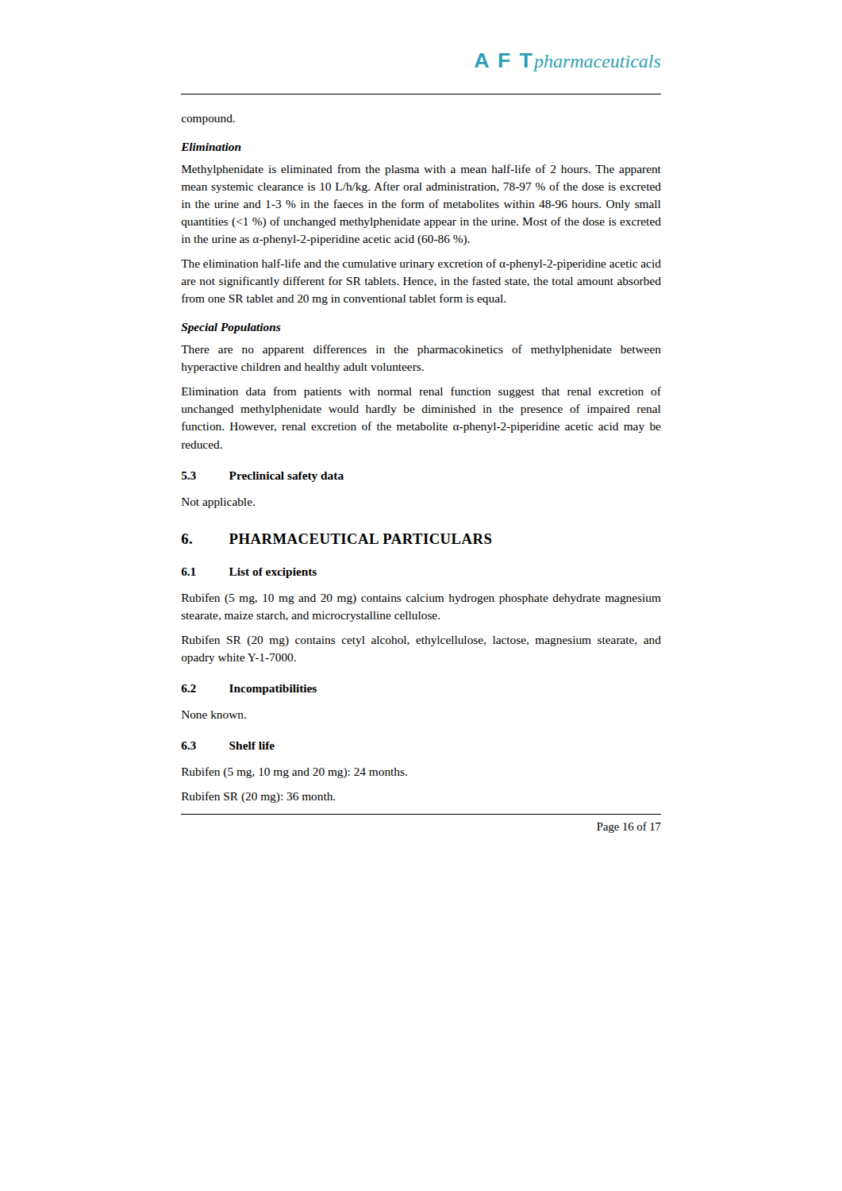A F T pharmaceuticals
compound.
Elimination
Methylphenidate is eliminated from the plasma with a mean half-life of 2 hours. The apparent mean systemic clearance is 10 L/h/kg. After oral administration, 78-97 % of the dose is excreted in the urine and 1-3 % in the faeces in the form of metabolites within 48-96 hours. Only small quantities (<1 %) of unchanged methylphenidate appear in the urine. Most of the dose is excreted in the urine as α-phenyl-2-piperidine acetic acid (60-86 %).
The elimination half-life and the cumulative urinary excretion of α-phenyl-2-piperidine acetic acid are not significantly different for SR tablets. Hence, in the fasted state, the total amount absorbed from one SR tablet and 20 mg in conventional tablet form is equal.
Special Populations
There are no apparent differences in the pharmacokinetics of methylphenidate between hyperactive children and healthy adult volunteers.
Elimination data from patients with normal renal function suggest that renal excretion of unchanged methylphenidate would hardly be diminished in the presence of impaired renal function. However, renal excretion of the metabolite α-phenyl-2-piperidine acetic acid may be reduced.
5.3 Preclinical safety data
Not applicable.
6. PHARMACEUTICAL PARTICULARS
6.1 List of excipients
Rubifen (5 mg, 10 mg and 20 mg) contains calcium hydrogen phosphate dehydrate magnesium stearate, maize starch, and microcrystalline cellulose.
Rubifen SR (20 mg) contains cetyl alcohol, ethylcellulose, lactose, magnesium stearate, and opadry white Y-1-7000.
6.2 Incompatibilities
None known.
6.3 Shelf life
Rubifen (5 mg, 10 mg and 20 mg): 24 months.
Rubifen SR (20 mg): 36 month.
Page 16 of 17